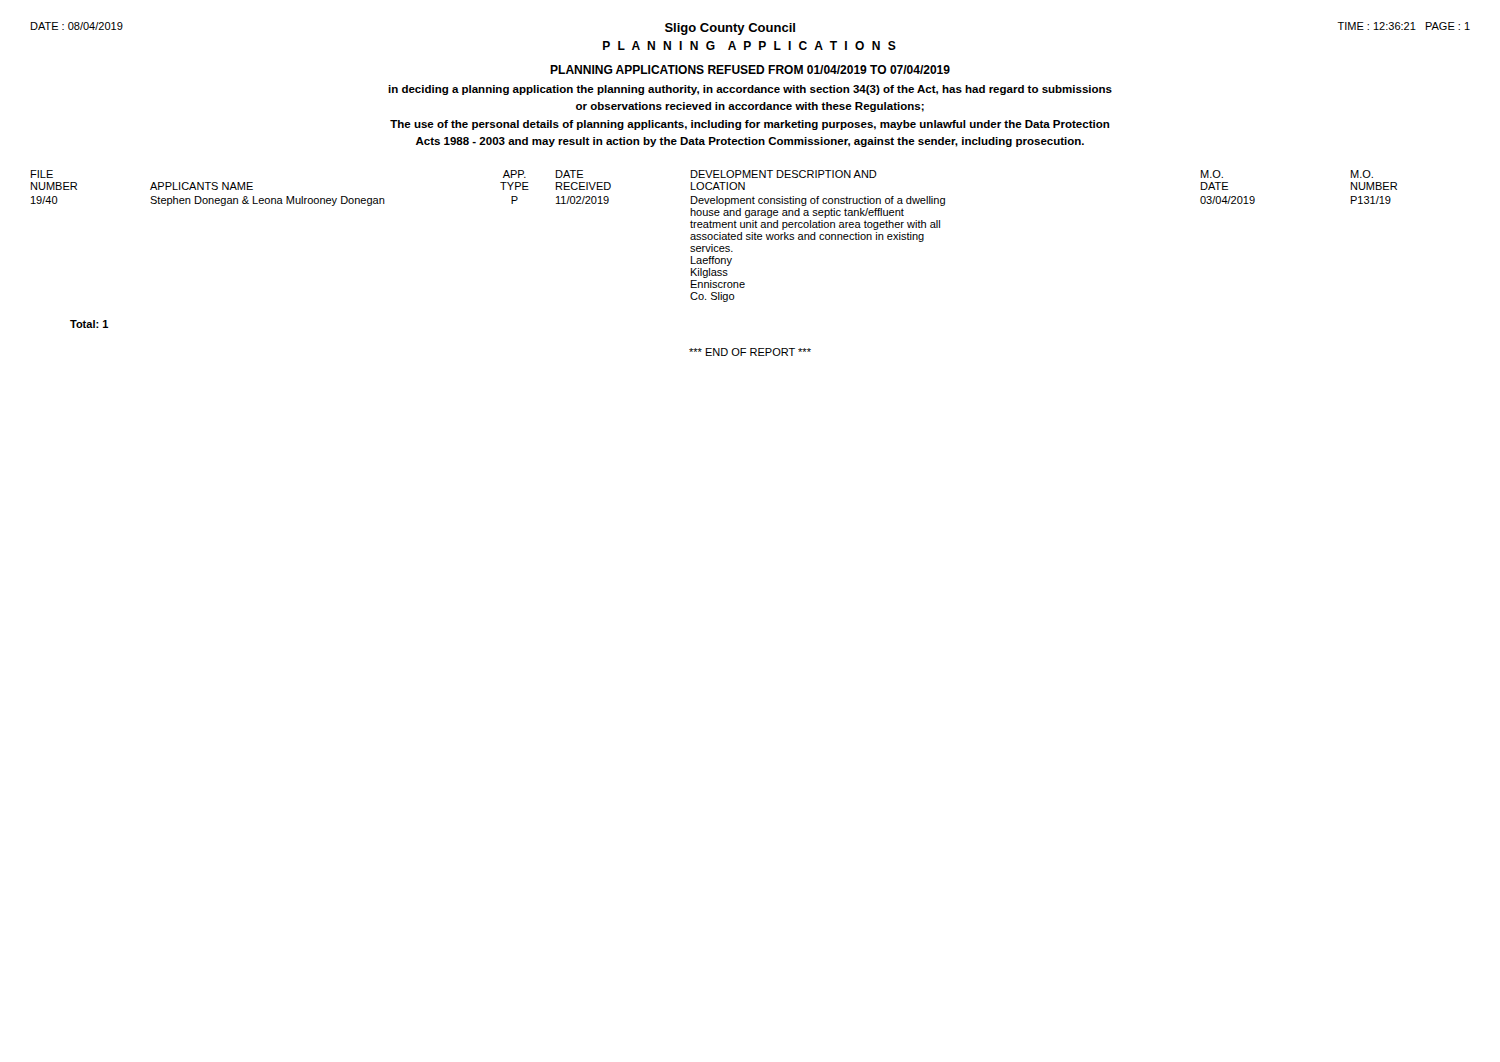DATE : 08/04/2019
Sligo County Council
TIME : 12:36:21 PAGE : 1
P L A N N I N G A P P L I C A T I O N S
PLANNING APPLICATIONS REFUSED FROM 01/04/2019 TO 07/04/2019
in deciding a planning application the planning authority, in accordance with section 34(3) of the Act, has had regard to submissions
or observations recieved in accordance with these Regulations;
The use of the personal details of planning applicants, including for marketing purposes, maybe unlawful under the Data Protection
Acts 1988 - 2003 and may result in action by the Data Protection Commissioner, against the sender, including prosecution.
| FILE NUMBER | APPLICANTS NAME | APP. TYPE | DATE RECEIVED | DEVELOPMENT DESCRIPTION AND LOCATION | M.O. DATE | M.O. NUMBER |
| --- | --- | --- | --- | --- | --- | --- |
| 19/40 | Stephen Donegan & Leona Mulrooney Donegan | P | 11/02/2019 | Development consisting of construction of a dwelling house and garage and a septic tank/effluent treatment unit and percolation area together with all associated site works and connection in existing services. Laeffony Kilglass Enniscrone Co. Sligo | 03/04/2019 | P131/19 |
Total: 1
*** END OF REPORT ***